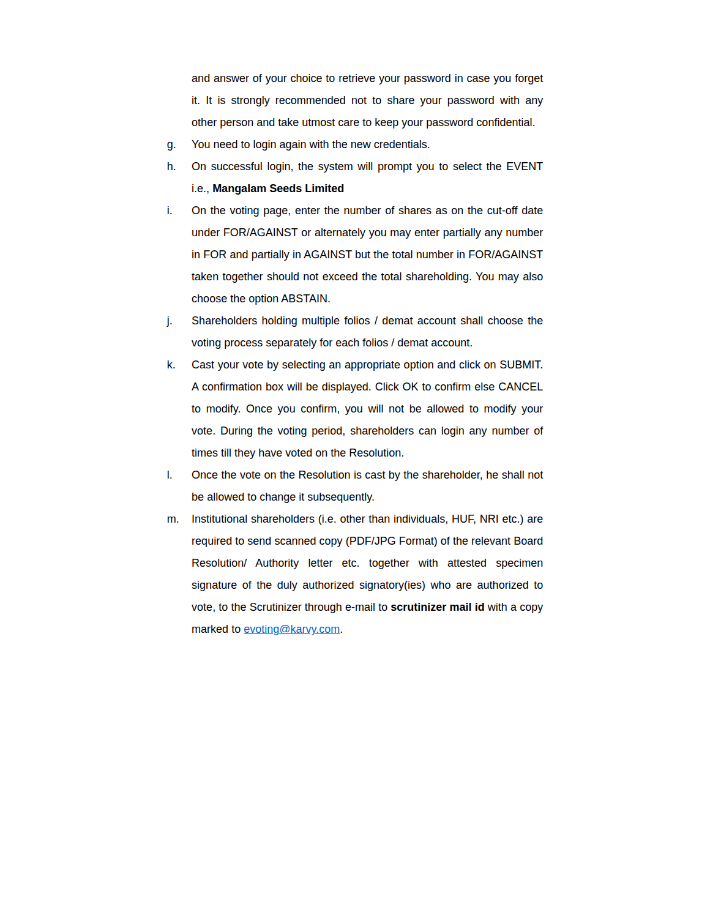and answer of your choice to retrieve your password in case you forget it. It is strongly recommended not to share your password with any other person and take utmost care to keep your password confidential.
g. You need to login again with the new credentials.
h. On successful login, the system will prompt you to select the EVENT i.e., Mangalam Seeds Limited
i. On the voting page, enter the number of shares as on the cut-off date under FOR/AGAINST or alternately you may enter partially any number in FOR and partially in AGAINST but the total number in FOR/AGAINST taken together should not exceed the total shareholding. You may also choose the option ABSTAIN.
j. Shareholders holding multiple folios / demat account shall choose the voting process separately for each folios / demat account.
k. Cast your vote by selecting an appropriate option and click on SUBMIT. A confirmation box will be displayed. Click OK to confirm else CANCEL to modify. Once you confirm, you will not be allowed to modify your vote. During the voting period, shareholders can login any number of times till they have voted on the Resolution.
l. Once the vote on the Resolution is cast by the shareholder, he shall not be allowed to change it subsequently.
m. Institutional shareholders (i.e. other than individuals, HUF, NRI etc.) are required to send scanned copy (PDF/JPG Format) of the relevant Board Resolution/ Authority letter etc. together with attested specimen signature of the duly authorized signatory(ies) who are authorized to vote, to the Scrutinizer through e-mail to scrutinizer mail id with a copy marked to evoting@karvy.com.